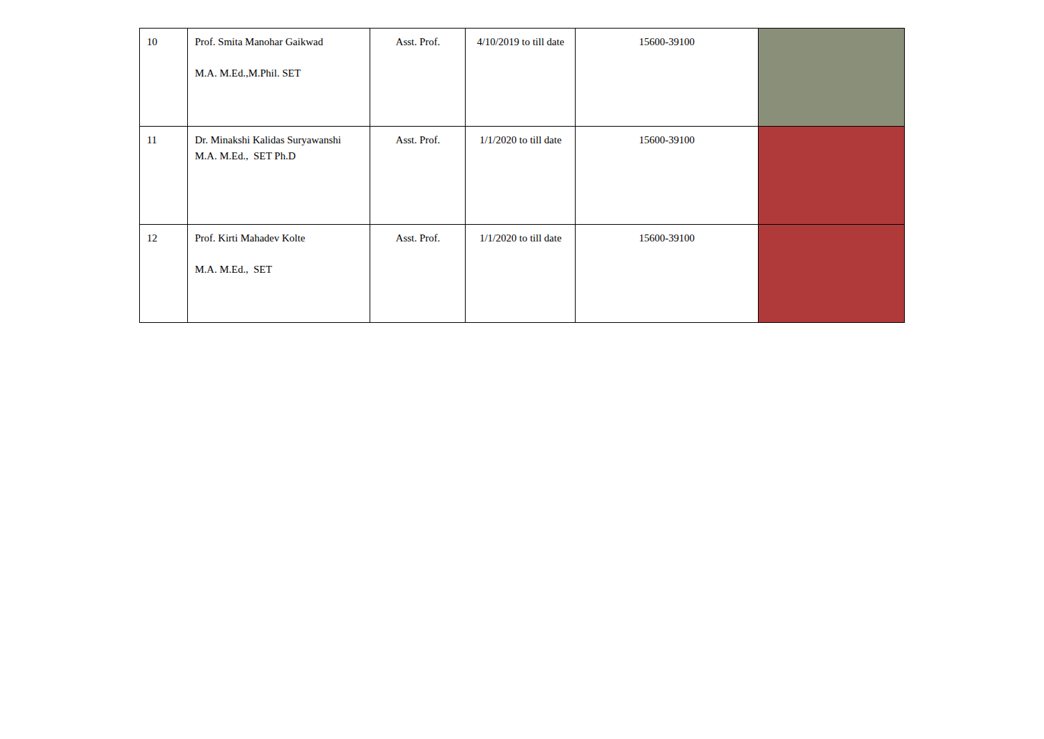| 10 | Prof. Smita Manohar Gaikwad M.A. M.Ed.,M.Phil. SET | Asst. Prof. | 4/10/2019 to till date | 15600-39100 | |
| 11 | Dr. Minakshi Kalidas Suryawanshi M.A. M.Ed., SET Ph.D | Asst. Prof. | 1/1/2020 to till date | 15600-39100 | |
| 12 | Prof. Kirti Mahadev Kolte M.A. M.Ed., SET | Asst. Prof. | 1/1/2020 to till date | 15600-39100 | |